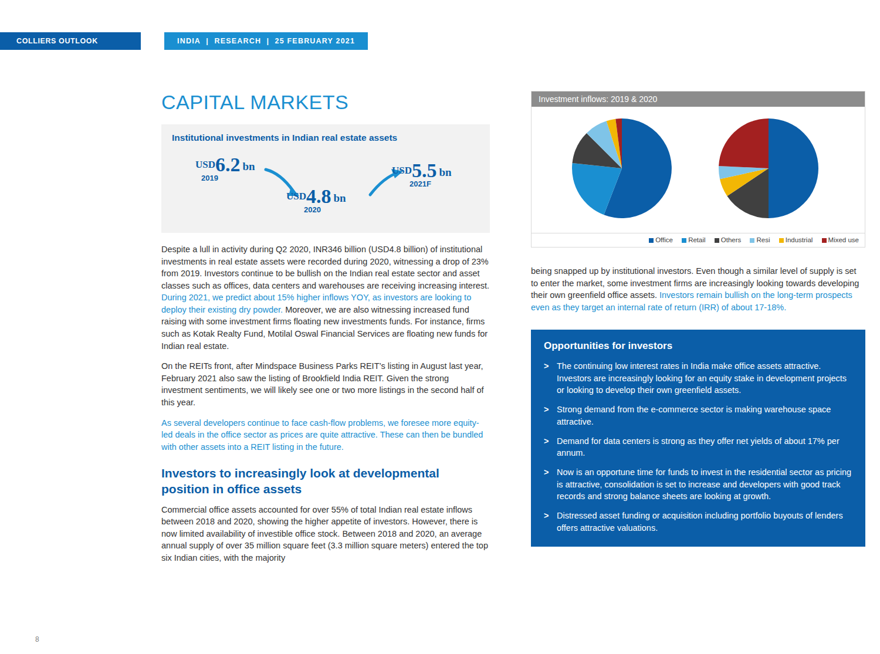COLLIERS OUTLOOK
INDIA | RESEARCH | 25 FEBRUARY 2021
CAPITAL MARKETS
Institutional investments in Indian real estate assets
USD 6.2 bn 2019
USD 4.8 bn 2020
USD 5.5 bn 2021F
Despite a lull in activity during Q2 2020, INR346 billion (USD4.8 billion) of institutional investments in real estate assets were recorded during 2020, witnessing a drop of 23% from 2019. Investors continue to be bullish on the Indian real estate sector and asset classes such as offices, data centers and warehouses are receiving increasing interest. During 2021, we predict about 15% higher inflows YOY, as investors are looking to deploy their existing dry powder. Moreover, we are also witnessing increased fund raising with some investment firms floating new investments funds. For instance, firms such as Kotak Realty Fund, Motilal Oswal Financial Services are floating new funds for Indian real estate.
On the REITs front, after Mindspace Business Parks REIT’s listing in August last year, February 2021 also saw the listing of Brookfield India REIT. Given the strong investment sentiments, we will likely see one or two more listings in the second half of this year.
As several developers continue to face cash-flow problems, we foresee more equity-led deals in the office sector as prices are quite attractive. These can then be bundled with other assets into a REIT listing in the future.
Investors to increasingly look at developmental position in office assets
Commercial office assets accounted for over 55% of total Indian real estate inflows between 2018 and 2020, showing the higher appetite of investors. However, there is now limited availability of investible office stock. Between 2018 and 2020, an average annual supply of over 35 million square feet (3.3 million square meters) entered the top six Indian cities, with the majority
Investment inflows: 2019 & 2020
Office Retail Others Resi Industrial Mixed use
being snapped up by institutional investors. Even though a similar level of supply is set to enter the market, some investment firms are increasingly looking towards developing their own greenfield office assets. Investors remain bullish on the long-term prospects even as they target an internal rate of return (IRR) of about 17-18%.
Opportunities for investors
The continuing low interest rates in India make office assets attractive. Investors are increasingly looking for an equity stake in development projects or looking to develop their own greenfield assets.
Strong demand from the e-commerce sector is making warehouse space attractive.
Demand for data centers is strong as they offer net yields of about 17% per annum.
Now is an opportune time for funds to invest in the residential sector as pricing is attractive, consolidation is set to increase and developers with good track records and strong balance sheets are looking at growth.
Distressed asset funding or acquisition including portfolio buyouts of lenders offers attractive valuations.
8